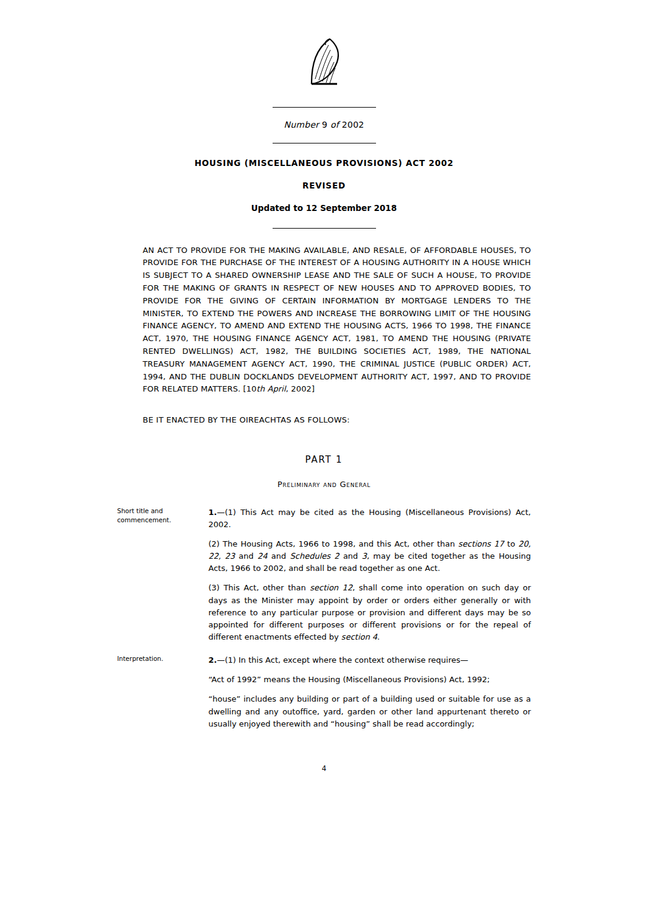Number 9 of 2002
HOUSING (MISCELLANEOUS PROVISIONS) ACT 2002
REVISED
Updated to 12 September 2018
AN ACT TO PROVIDE FOR THE MAKING AVAILABLE, AND RESALE, OF AFFORDABLE HOUSES, TO PROVIDE FOR THE PURCHASE OF THE INTEREST OF A HOUSING AUTHORITY IN A HOUSE WHICH IS SUBJECT TO A SHARED OWNERSHIP LEASE AND THE SALE OF SUCH A HOUSE, TO PROVIDE FOR THE MAKING OF GRANTS IN RESPECT OF NEW HOUSES AND TO APPROVED BODIES, TO PROVIDE FOR THE GIVING OF CERTAIN INFORMATION BY MORTGAGE LENDERS TO THE MINISTER, TO EXTEND THE POWERS AND INCREASE THE BORROWING LIMIT OF THE HOUSING FINANCE AGENCY, TO AMEND AND EXTEND THE HOUSING ACTS, 1966 TO 1998, THE FINANCE ACT, 1970, THE HOUSING FINANCE AGENCY ACT, 1981, TO AMEND THE HOUSING (PRIVATE RENTED DWELLINGS) ACT, 1982, THE BUILDING SOCIETIES ACT, 1989, THE NATIONAL TREASURY MANAGEMENT AGENCY ACT, 1990, THE CRIMINAL JUSTICE (PUBLIC ORDER) ACT, 1994, AND THE DUBLIN DOCKLANDS DEVELOPMENT AUTHORITY ACT, 1997, AND TO PROVIDE FOR RELATED MATTERS. [10th April, 2002]
BE IT ENACTED BY THE OIREACHTAS AS FOLLOWS:
PART 1
Preliminary and General
Short title and commencement.
1.—(1) This Act may be cited as the Housing (Miscellaneous Provisions) Act, 2002.
(2) The Housing Acts, 1966 to 1998, and this Act, other than sections 17 to 20, 22, 23 and 24 and Schedules 2 and 3, may be cited together as the Housing Acts, 1966 to 2002, and shall be read together as one Act.
(3) This Act, other than section 12, shall come into operation on such day or days as the Minister may appoint by order or orders either generally or with reference to any particular purpose or provision and different days may be so appointed for different purposes or different provisions or for the repeal of different enactments effected by section 4.
Interpretation.
2.—(1) In this Act, except where the context otherwise requires—
“Act of 1992” means the Housing (Miscellaneous Provisions) Act, 1992;
“house” includes any building or part of a building used or suitable for use as a dwelling and any outoffice, yard, garden or other land appurtenant thereto or usually enjoyed therewith and “housing” shall be read accordingly;
4